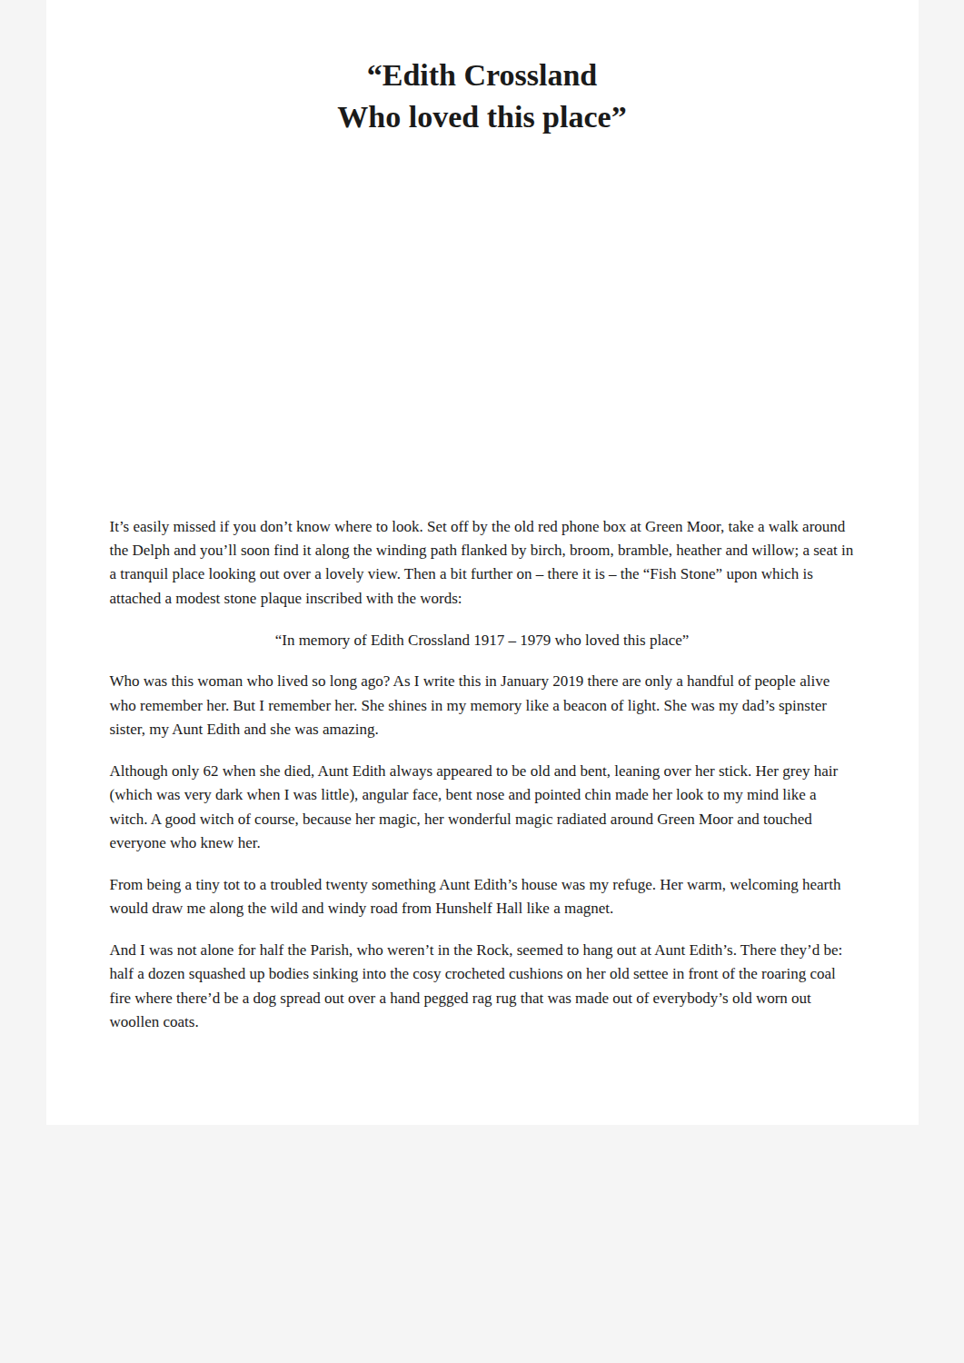“Edith Crossland
Who loved this place”
It’s easily missed if you don’t know where to look. Set off by the old red phone box at Green Moor, take a walk around the Delph and you’ll soon find it along the winding path flanked by birch, broom, bramble, heather and willow; a seat in a tranquil place looking out over a lovely view. Then a bit further on – there it is – the “Fish Stone” upon which is attached a modest stone plaque inscribed with the words:
“In memory of Edith Crossland 1917 – 1979 who loved this place”
Who was this woman who lived so long ago? As I write this in January 2019 there are only a handful of people alive who remember her. But I remember her. She shines in my memory like a beacon of light. She was my dad’s spinster sister, my Aunt Edith and she was amazing.
Although only 62 when she died, Aunt Edith always appeared to be old and bent, leaning over her stick. Her grey hair (which was very dark when I was little), angular face, bent nose and pointed chin made her look to my mind like a witch. A good witch of course, because her magic, her wonderful magic radiated around Green Moor and touched everyone who knew her.
From being a tiny tot to a troubled twenty something Aunt Edith’s house was my refuge. Her warm, welcoming hearth would draw me along the wild and windy road from Hunshelf Hall like a magnet.
And I was not alone for half the Parish, who weren’t in the Rock, seemed to hang out at Aunt Edith’s. There they’d be: half a dozen squashed up bodies sinking into the cosy crocheted cushions on her old settee in front of the roaring coal fire where there’d be a dog spread out over a hand pegged rag rug that was made out of everybody’s old worn out woollen coats.